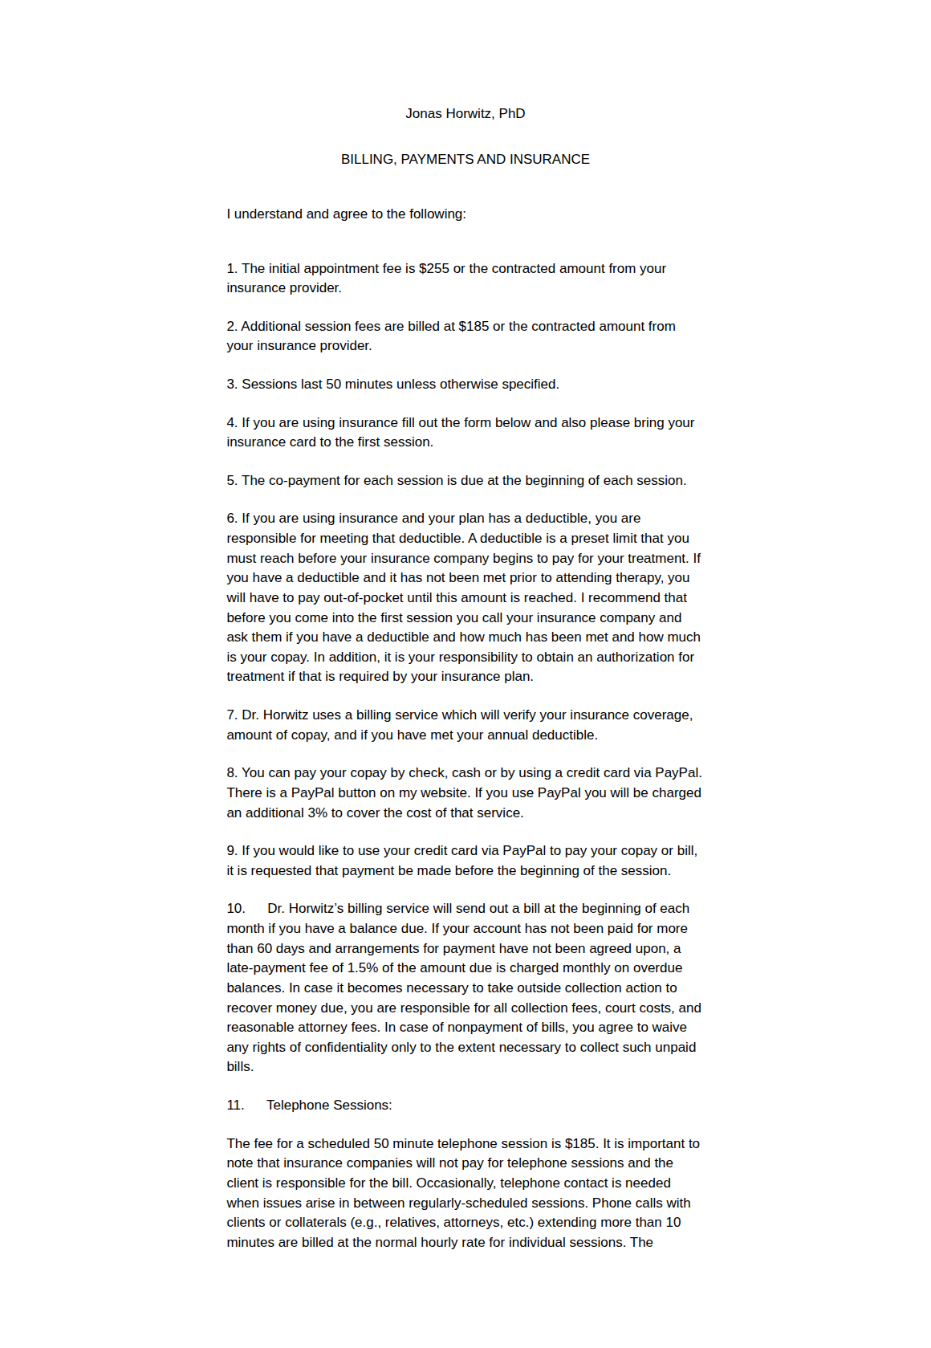Jonas Horwitz, PhD
BILLING, PAYMENTS AND INSURANCE
I understand and agree to the following:
1. The initial appointment fee is $255 or the contracted amount from your insurance provider.
2. Additional session fees are billed at $185 or the contracted amount from your insurance provider.
3. Sessions last 50 minutes unless otherwise specified.
4. If you are using insurance fill out the form below and also please bring your insurance card to the first session.
5. The co-payment for each session is due at the beginning of each session.
6. If you are using insurance and your plan has a deductible, you are responsible for meeting that deductible. A deductible is a preset limit that you must reach before your insurance company begins to pay for your treatment. If you have a deductible and it has not been met prior to attending therapy, you will have to pay out-of-pocket until this amount is reached. I recommend that before you come into the first session you call your insurance company and ask them if you have a deductible and how much has been met and how much is your copay. In addition, it is your responsibility to obtain an authorization for treatment if that is required by your insurance plan.
7. Dr. Horwitz uses a billing service which will verify your insurance coverage, amount of copay, and if you have met your annual deductible.
8. You can pay your copay by check, cash or by using a credit card via PayPal. There is a PayPal button on my website. If you use PayPal you will be charged an additional 3% to cover the cost of that service.
9. If you would like to use your credit card via PayPal to pay your copay or bill, it is requested that payment be made before the beginning of the session.
10. Dr. Horwitz’s billing service will send out a bill at the beginning of each month if you have a balance due. If your account has not been paid for more than 60 days and arrangements for payment have not been agreed upon, a late-payment fee of 1.5% of the amount due is charged monthly on overdue balances. In case it becomes necessary to take outside collection action to recover money due, you are responsible for all collection fees, court costs, and reasonable attorney fees. In case of nonpayment of bills, you agree to waive any rights of confidentiality only to the extent necessary to collect such unpaid bills.
11. Telephone Sessions:
The fee for a scheduled 50 minute telephone session is $185. It is important to note that insurance companies will not pay for telephone sessions and the client is responsible for the bill. Occasionally, telephone contact is needed when issues arise in between regularly-scheduled sessions. Phone calls with clients or collaterals (e.g., relatives, attorneys, etc.) extending more than 10 minutes are billed at the normal hourly rate for individual sessions. The